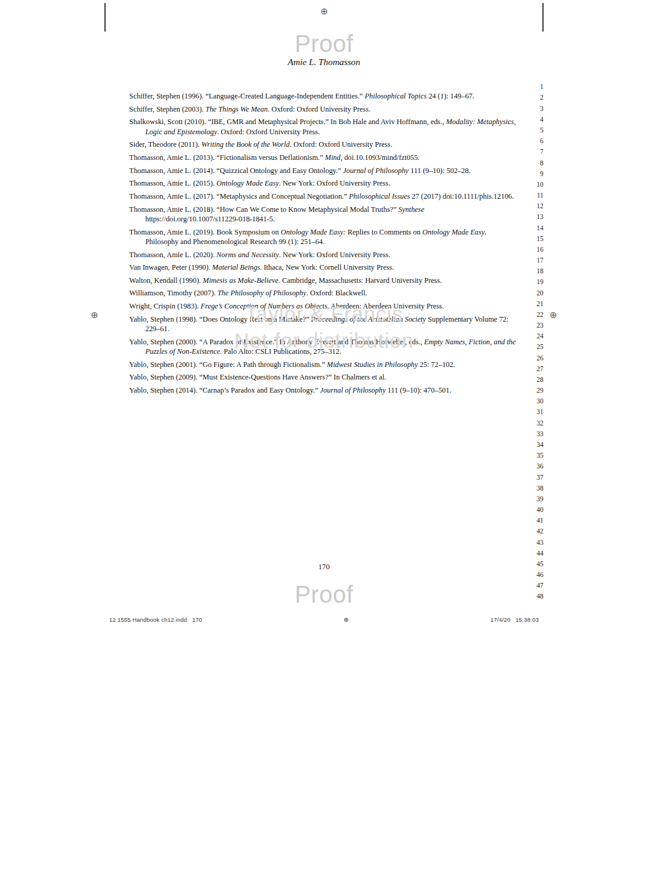⊕
⊕
⊕
Proof
Amie L. Thomasson
Taylor & Francis Not for distribution
12345 678910 1112131415 1617181920 2122232425 2627282930 3132333435 3637383940 4142434445 464748
Schiffer, Stephen (1996). “Language-Created Language-Independent Entities.” Philosophical Topics 24 (1): 149–67.
Schiffer, Stephen (2003). The Things We Mean. Oxford: Oxford University Press.
Shalkowski, Scott (2010). “IBE, GMR and Metaphysical Projects.” In Bob Hale and Aviv Hoffmann, eds., Modality: Metaphysics, Logic and Epistemology. Oxford: Oxford University Press.
Sider, Theodore (2011). Writing the Book of the World. Oxford: Oxford University Press.
Thomasson, Amie L. (2013). “Fictionalism versus Deflationism.” Mind, doi.10.1093/mind/fzt055.
Thomasson, Amie L. (2014). “Quizzical Ontology and Easy Ontology.” Journal of Philosophy 111 (9–10): 502–28.
Thomasson, Amie L. (2015). Ontology Made Easy. New York: Oxford University Press.
Thomasson, Amie L. (2017). “Metaphysics and Conceptual Negotiation.” Philosophical Issues 27 (2017) doi:10.1111/phis.12106.
Thomasson, Amie L. (2018). “How Can We Come to Know Metaphysical Modal Truths?” Synthese https://doi.org/10.1007/s11229-018-1841-5.
Thomasson, Amie L. (2019). Book Symposium on Ontology Made Easy: Replies to Comments on Ontology Made Easy. Philosophy and Phenomenological Research 99 (1): 251–64.
Thomasson, Amie L. (2020). Norms and Necessity. New York: Oxford University Press.
Van Inwagen, Peter (1990). Material Beings. Ithaca, New York: Cornell University Press.
Walton, Kendall (1990). Mimesis as Make-Believe. Cambridge, Massachusetts: Harvard University Press.
Williamson, Timothy (2007). The Philosophy of Philosophy. Oxford: Blackwell.
Wright, Crispin (1983). Frege’s Conception of Numbers as Objects. Aberdeen: Aberdeen University Press.
Yablo, Stephen (1998). “Does Ontology Rest on a Mistake?” Proceedings of the Aristotelian Society Supplementary Volume 72: 229–61.
Yablo, Stephen (2000). “A Paradox of Existence.” In Anthony Everett and Thomas Hofweber, eds., Empty Names, Fiction, and the Puzzles of Non-Existence. Palo Alto: CSLI Publications, 275–312.
Yablo, Stephen (2001). “Go Figure: A Path through Fictionalism.” Midwest Studies in Philosophy 25: 72–102.
Yablo, Stephen (2009). “Must Existence-Questions Have Answers?” In Chalmers et al.
Yablo, Stephen (2014). “Carnap’s Paradox and Easy Ontology.” Journal of Philosophy 111 (9–10): 470–501.
170
Proof
12 1555 Handbook ch12.indd 170
⊕
17/4/20 15:38:03